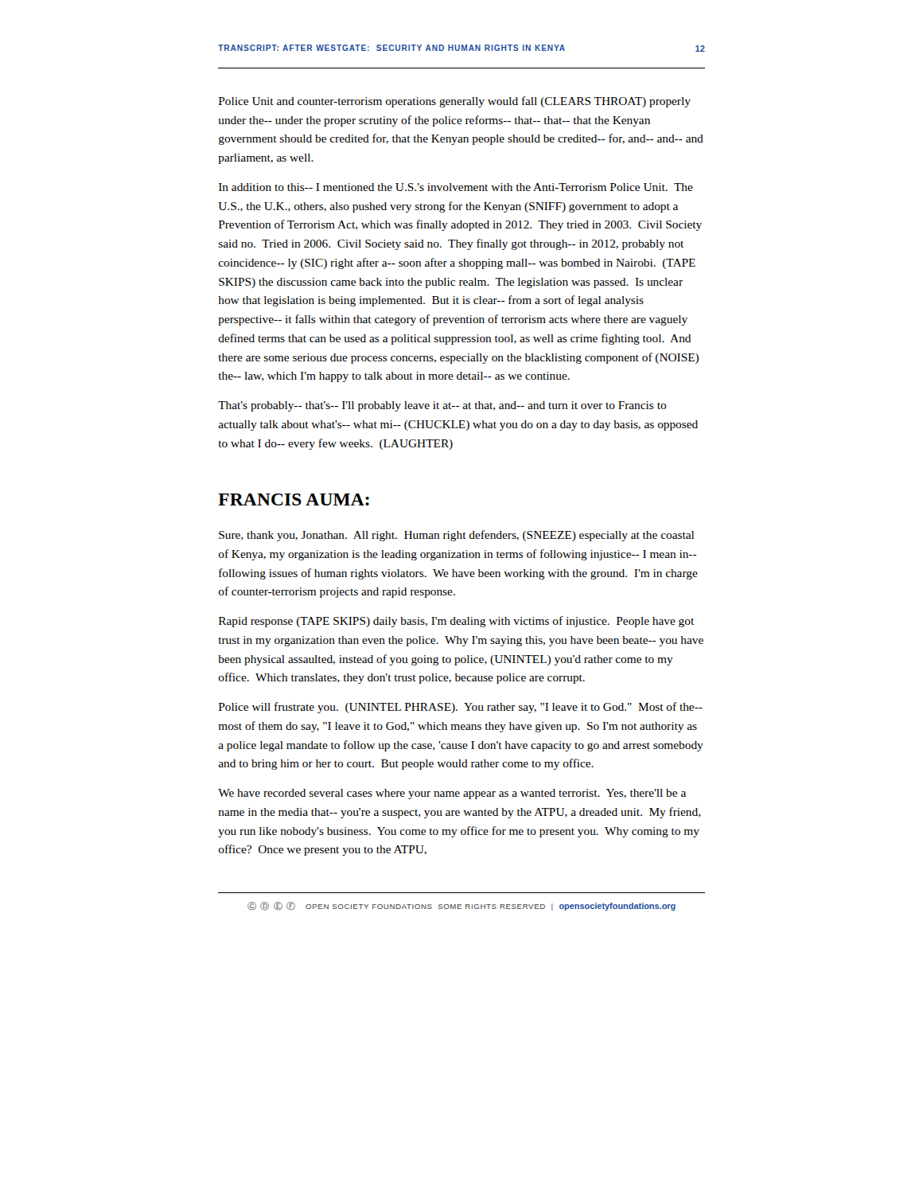Transcript: After Westgate: Security and Human Rights in Kenya
12
Police Unit and counter-terrorism operations generally would fall (CLEARS THROAT) properly under the-- under the proper scrutiny of the police reforms-- that-- that-- that the Kenyan government should be credited for, that the Kenyan people should be credited-- for, and-- and-- and parliament, as well.
In addition to this-- I mentioned the U.S.'s involvement with the Anti-Terrorism Police Unit. The U.S., the U.K., others, also pushed very strong for the Kenyan (SNIFF) government to adopt a Prevention of Terrorism Act, which was finally adopted in 2012. They tried in 2003. Civil Society said no. Tried in 2006. Civil Society said no. They finally got through-- in 2012, probably not coincidence-- ly (SIC) right after a-- soon after a shopping mall-- was bombed in Nairobi. (TAPE SKIPS) the discussion came back into the public realm. The legislation was passed. Is unclear how that legislation is being implemented. But it is clear-- from a sort of legal analysis perspective-- it falls within that category of prevention of terrorism acts where there are vaguely defined terms that can be used as a political suppression tool, as well as crime fighting tool. And there are some serious due process concerns, especially on the blacklisting component of (NOISE) the-- law, which I'm happy to talk about in more detail-- as we continue.
That's probably-- that's-- I'll probably leave it at-- at that, and-- and turn it over to Francis to actually talk about what's-- what mi-- (CHUCKLE) what you do on a day to day basis, as opposed to what I do-- every few weeks. (LAUGHTER)
FRANCIS AUMA:
Sure, thank you, Jonathan. All right. Human right defenders, (SNEEZE) especially at the coastal of Kenya, my organization is the leading organization in terms of following injustice-- I mean in-- following issues of human rights violators. We have been working with the ground. I'm in charge of counter-terrorism projects and rapid response.
Rapid response (TAPE SKIPS) daily basis, I'm dealing with victims of injustice. People have got trust in my organization than even the police. Why I'm saying this, you have been beate-- you have been physical assaulted, instead of you going to police, (UNINTEL) you'd rather come to my office. Which translates, they don't trust police, because police are corrupt.
Police will frustrate you. (UNINTEL PHRASE). You rather say, "I leave it to God." Most of the-- most of them do say, "I leave it to God," which means they have given up. So I'm not authority as a police legal mandate to follow up the case, 'cause I don't have capacity to go and arrest somebody and to bring him or her to court. But people would rather come to my office.
We have recorded several cases where your name appear as a wanted terrorist. Yes, there'll be a name in the media that-- you're a suspect, you are wanted by the ATPU, a dreaded unit. My friend, you run like nobody's business. You come to my office for me to present you. Why coming to my office? Once we present you to the ATPU,
Ⓒ Ⓓ Ⓔ ⒻOpen Society Foundations Some Rights Reserved|opensocietyfoundations.org